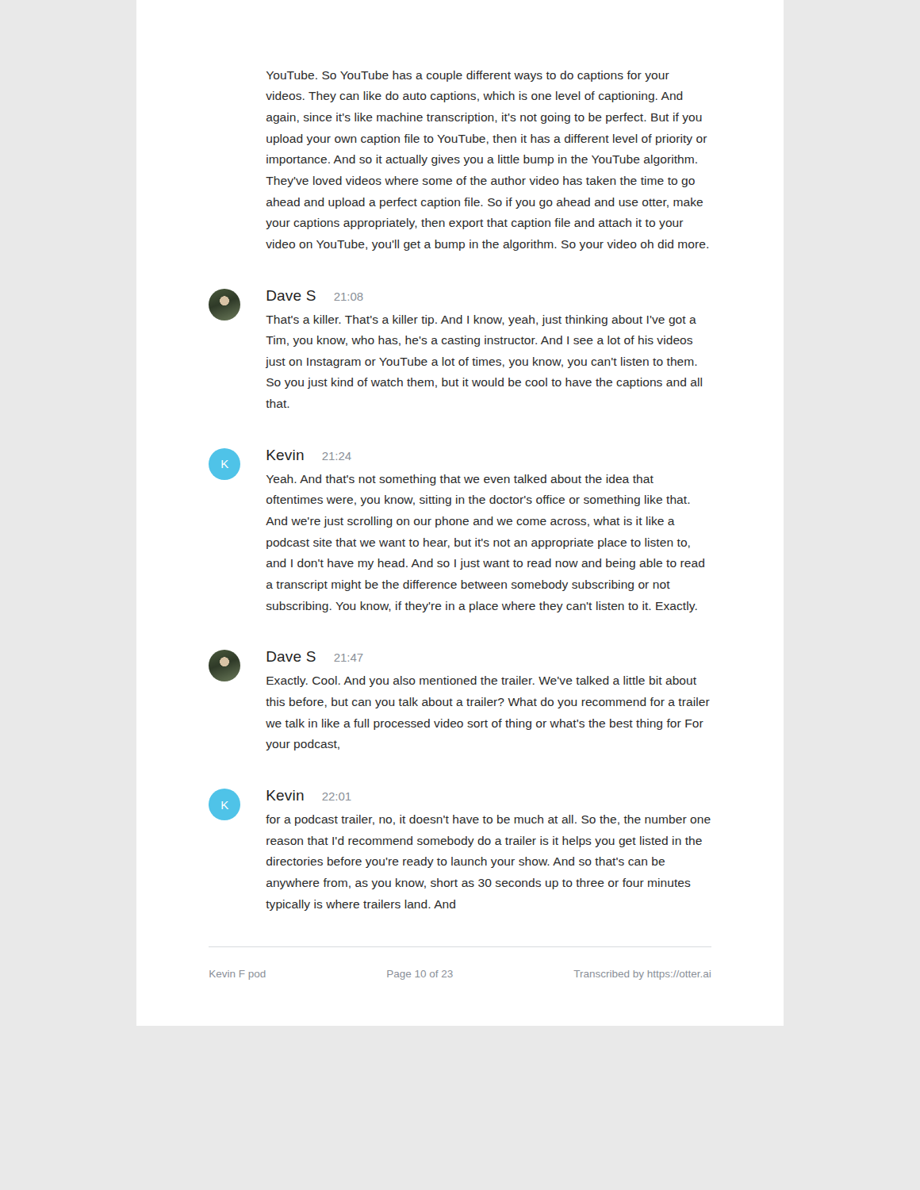YouTube. So YouTube has a couple different ways to do captions for your videos. They can like do auto captions, which is one level of captioning. And again, since it's like machine transcription, it's not going to be perfect. But if you upload your own caption file to YouTube, then it has a different level of priority or importance. And so it actually gives you a little bump in the YouTube algorithm. They've loved videos where some of the author video has taken the time to go ahead and upload a perfect caption file. So if you go ahead and use otter, make your captions appropriately, then export that caption file and attach it to your video on YouTube, you'll get a bump in the algorithm. So your video oh did more.
Dave S 21:08
That's a killer. That's a killer tip. And I know, yeah, just thinking about I've got a Tim, you know, who has, he's a casting instructor. And I see a lot of his videos just on Instagram or YouTube a lot of times, you know, you can't listen to them. So you just kind of watch them, but it would be cool to have the captions and all that.
K
Kevin 21:24
Yeah. And that's not something that we even talked about the idea that oftentimes were, you know, sitting in the doctor's office or something like that. And we're just scrolling on our phone and we come across, what is it like a podcast site that we want to hear, but it's not an appropriate place to listen to, and I don't have my head. And so I just want to read now and being able to read a transcript might be the difference between somebody subscribing or not subscribing. You know, if they're in a place where they can't listen to it. Exactly.
Dave S 21:47
Exactly. Cool. And you also mentioned the trailer. We've talked a little bit about this before, but can you talk about a trailer? What do you recommend for a trailer we talk in like a full processed video sort of thing or what's the best thing for For your podcast,
K
Kevin 22:01
for a podcast trailer, no, it doesn't have to be much at all. So the, the number one reason that I'd recommend somebody do a trailer is it helps you get listed in the directories before you're ready to launch your show. And so that's can be anywhere from, as you know, short as 30 seconds up to three or four minutes typically is where trailers land. And
Kevin F pod Page 10 of 23 Transcribed by https://otter.ai